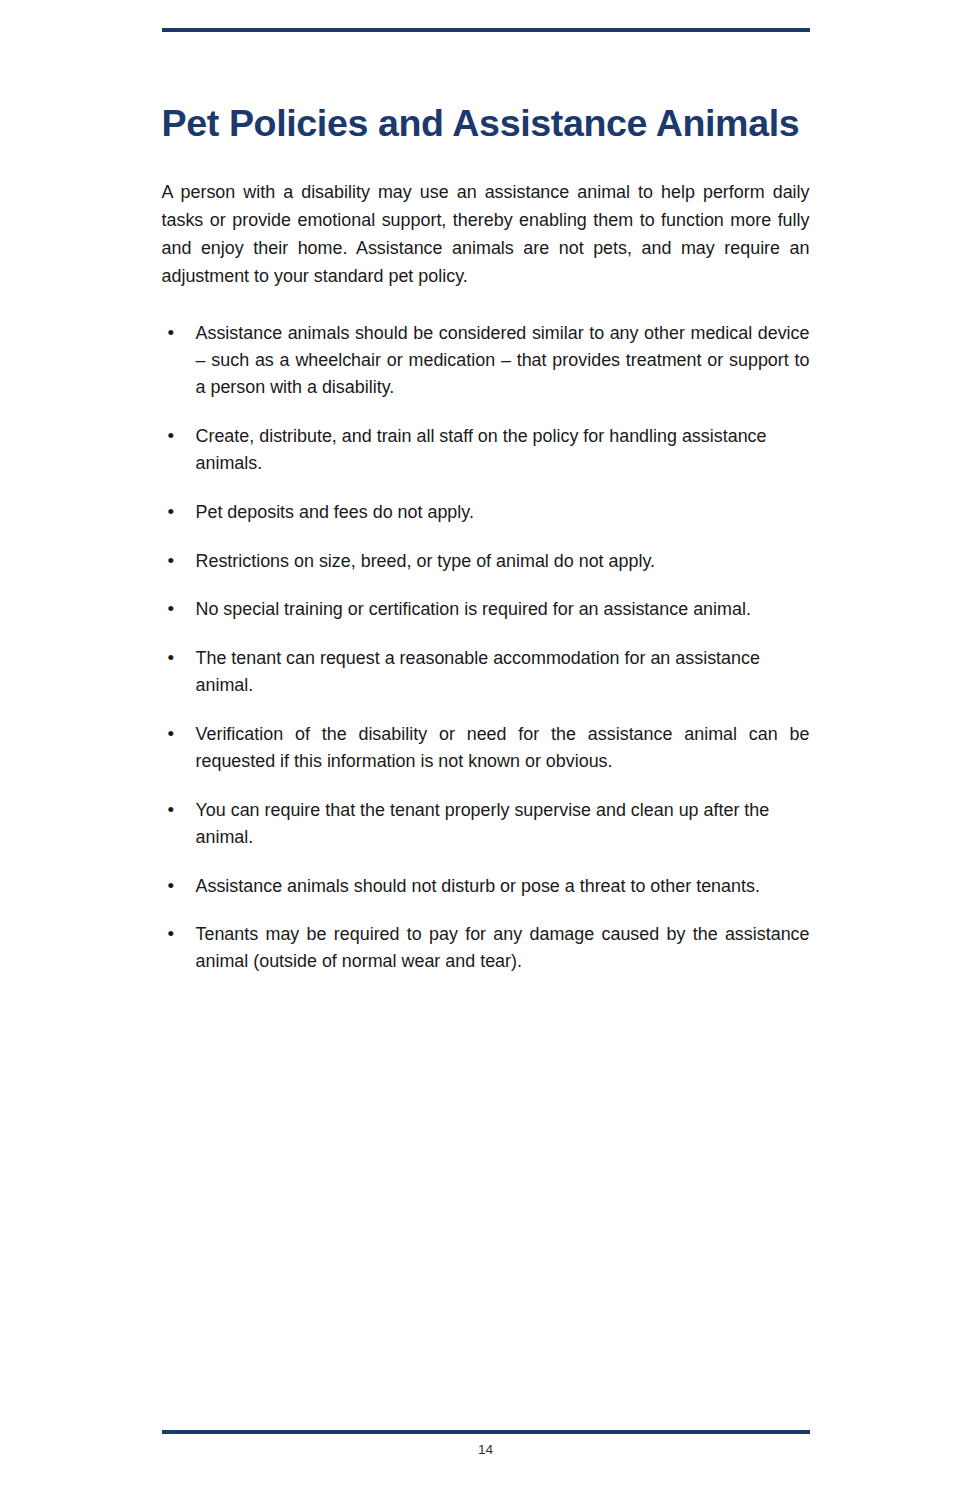Pet Policies and Assistance Animals
A person with a disability may use an assistance animal to help perform daily tasks or provide emotional support, thereby enabling them to function more fully and enjoy their home. Assistance animals are not pets, and may require an adjustment to your standard pet policy.
Assistance animals should be considered similar to any other medical device – such as a wheelchair or medication – that provides treatment or support to a person with a disability.
Create, distribute, and train all staff on the policy for handling assistance animals.
Pet deposits and fees do not apply.
Restrictions on size, breed, or type of animal do not apply.
No special training or certification is required for an assistance animal.
The tenant can request a reasonable accommodation for an assistance animal.
Verification of the disability or need for the assistance animal can be requested if this information is not known or obvious.
You can require that the tenant properly supervise and clean up after the animal.
Assistance animals should not disturb or pose a threat to other tenants.
Tenants may be required to pay for any damage caused by the assistance animal (outside of normal wear and tear).
14